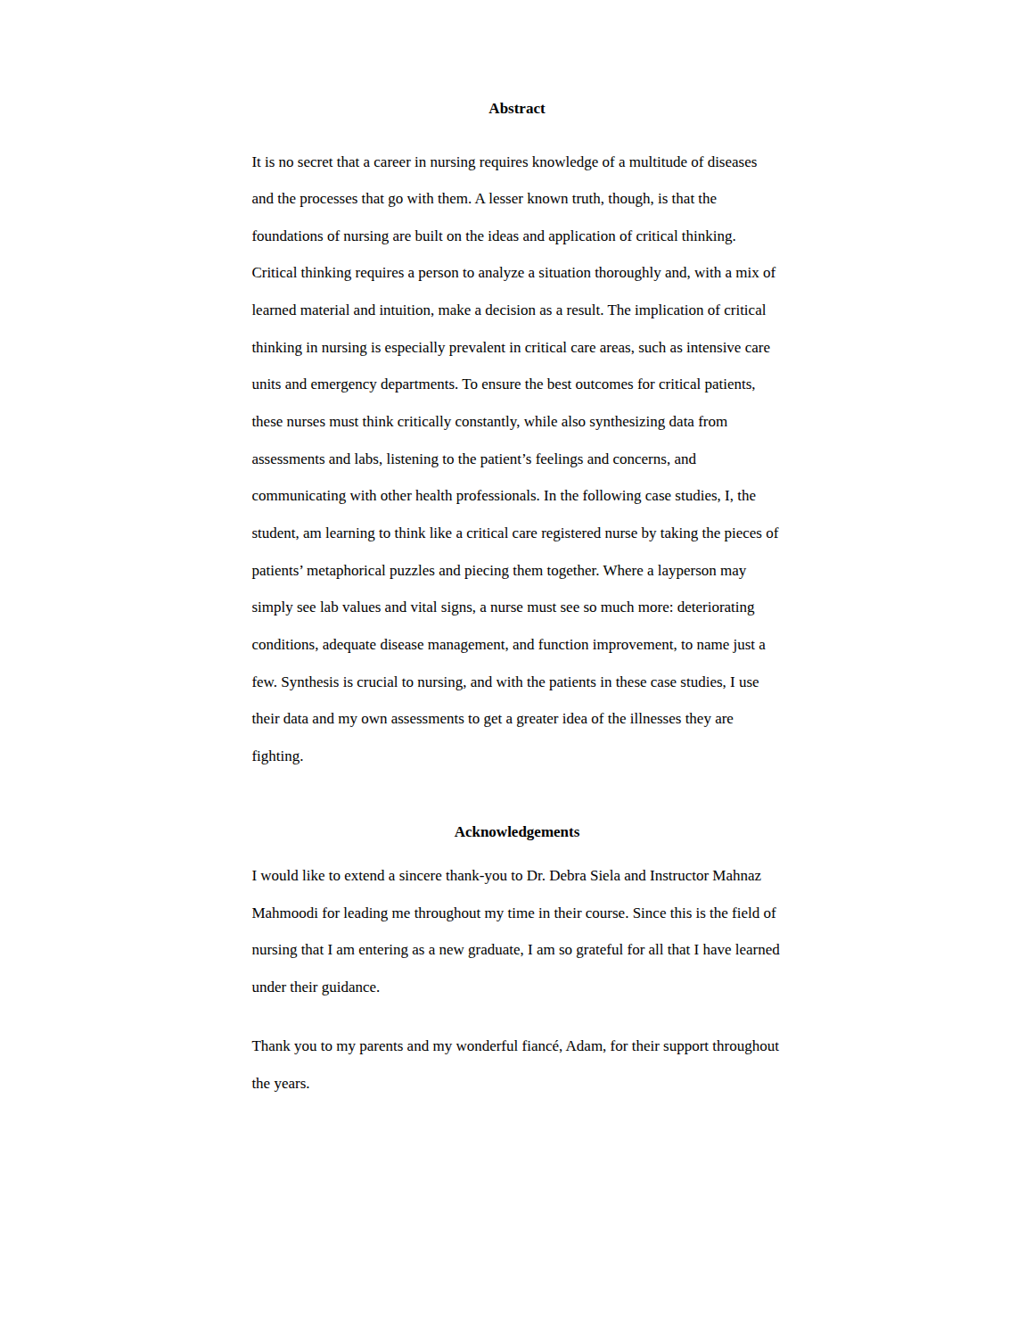Abstract
It is no secret that a career in nursing requires knowledge of a multitude of diseases and the processes that go with them. A lesser known truth, though, is that the foundations of nursing are built on the ideas and application of critical thinking. Critical thinking requires a person to analyze a situation thoroughly and, with a mix of learned material and intuition, make a decision as a result. The implication of critical thinking in nursing is especially prevalent in critical care areas, such as intensive care units and emergency departments. To ensure the best outcomes for critical patients, these nurses must think critically constantly, while also synthesizing data from assessments and labs, listening to the patient’s feelings and concerns, and communicating with other health professionals. In the following case studies, I, the student, am learning to think like a critical care registered nurse by taking the pieces of patients’ metaphorical puzzles and piecing them together. Where a layperson may simply see lab values and vital signs, a nurse must see so much more: deteriorating conditions, adequate disease management, and function improvement, to name just a few. Synthesis is crucial to nursing, and with the patients in these case studies, I use their data and my own assessments to get a greater idea of the illnesses they are fighting.
Acknowledgements
I would like to extend a sincere thank-you to Dr. Debra Siela and Instructor Mahnaz Mahmoodi for leading me throughout my time in their course. Since this is the field of nursing that I am entering as a new graduate, I am so grateful for all that I have learned under their guidance.
Thank you to my parents and my wonderful fiancé, Adam, for their support throughout the years.